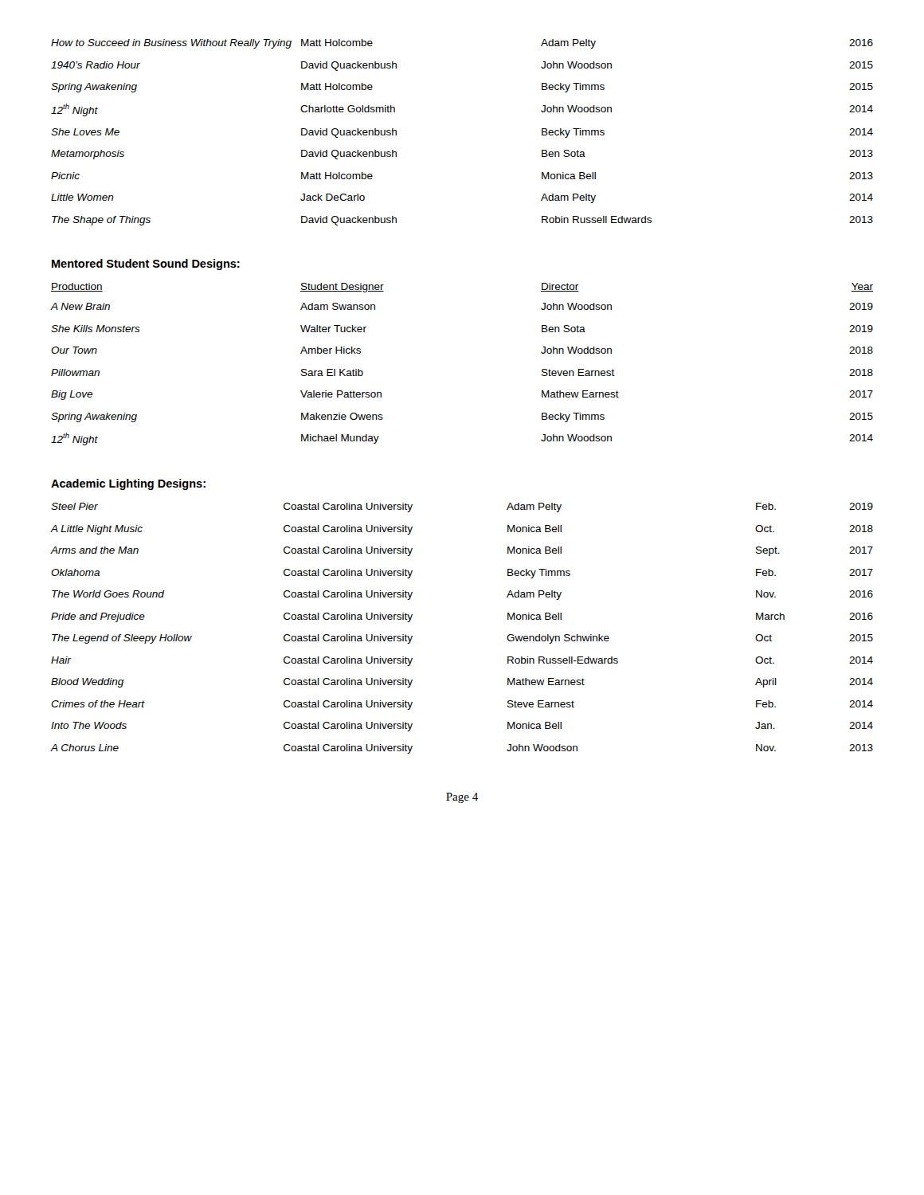| How to Succeed in Business Without Really Trying | Matt Holcombe | Adam Pelty | 2016 |
| 1940’s Radio Hour | David Quackenbush | John Woodson | 2015 |
| Spring Awakening | Matt Holcombe | Becky Timms | 2015 |
| 12 th Night | Charlotte Goldsmith | John Woodson | 2014 |
| She Loves Me | David Quackenbush | Becky Timms | 2014 |
| Metamorphosis | David Quackenbush | Ben Sota | 2013 |
| Picnic | Matt Holcombe | Monica Bell | 2013 |
| Little Women | Jack DeCarlo | Adam Pelty | 2014 |
| The Shape of Things | David Quackenbush | Robin Russell Edwards | 2013 |
Mentored Student Sound Designs:
| Production | Student Designer | Director | Year |
| A New Brain | Adam Swanson | John Woodson | 2019 |
| She Kills Monsters | Walter Tucker | Ben Sota | 2019 |
| Our Town | Amber Hicks | John Woddson | 2018 |
| Pillowman | Sara El Katib | Steven Earnest | 2018 |
| Big Love | Valerie Patterson | Mathew Earnest | 2017 |
| Spring Awakening | Makenzie Owens | Becky Timms | 2015 |
| 12 th Night | Michael Munday | John Woodson | 2014 |
Academic Lighting Designs:
| Steel Pier | Coastal Carolina University | Adam Pelty | Feb. | 2019 |
| A Little Night Music | Coastal Carolina University | Monica Bell | Oct. | 2018 |
| Arms and the Man | Coastal Carolina University | Monica Bell | Sept. | 2017 |
| Oklahoma | Coastal Carolina University | Becky Timms | Feb. | 2017 |
| The World Goes Round | Coastal Carolina University | Adam Pelty | Nov. | 2016 |
| Pride and Prejudice | Coastal Carolina University | Monica Bell | March | 2016 |
| The Legend of Sleepy Hollow | Coastal Carolina University | Gwendolyn Schwinke | Oct | 2015 |
| Hair | Coastal Carolina University | Robin Russell-Edwards | Oct. | 2014 |
| Blood Wedding | Coastal Carolina University | Mathew Earnest | April | 2014 |
| Crimes of the Heart | Coastal Carolina University | Steve Earnest | Feb. | 2014 |
| Into The Woods | Coastal Carolina University | Monica Bell | Jan. | 2014 |
| A Chorus Line | Coastal Carolina University | John Woodson | Nov. | 2013 |
Page 4